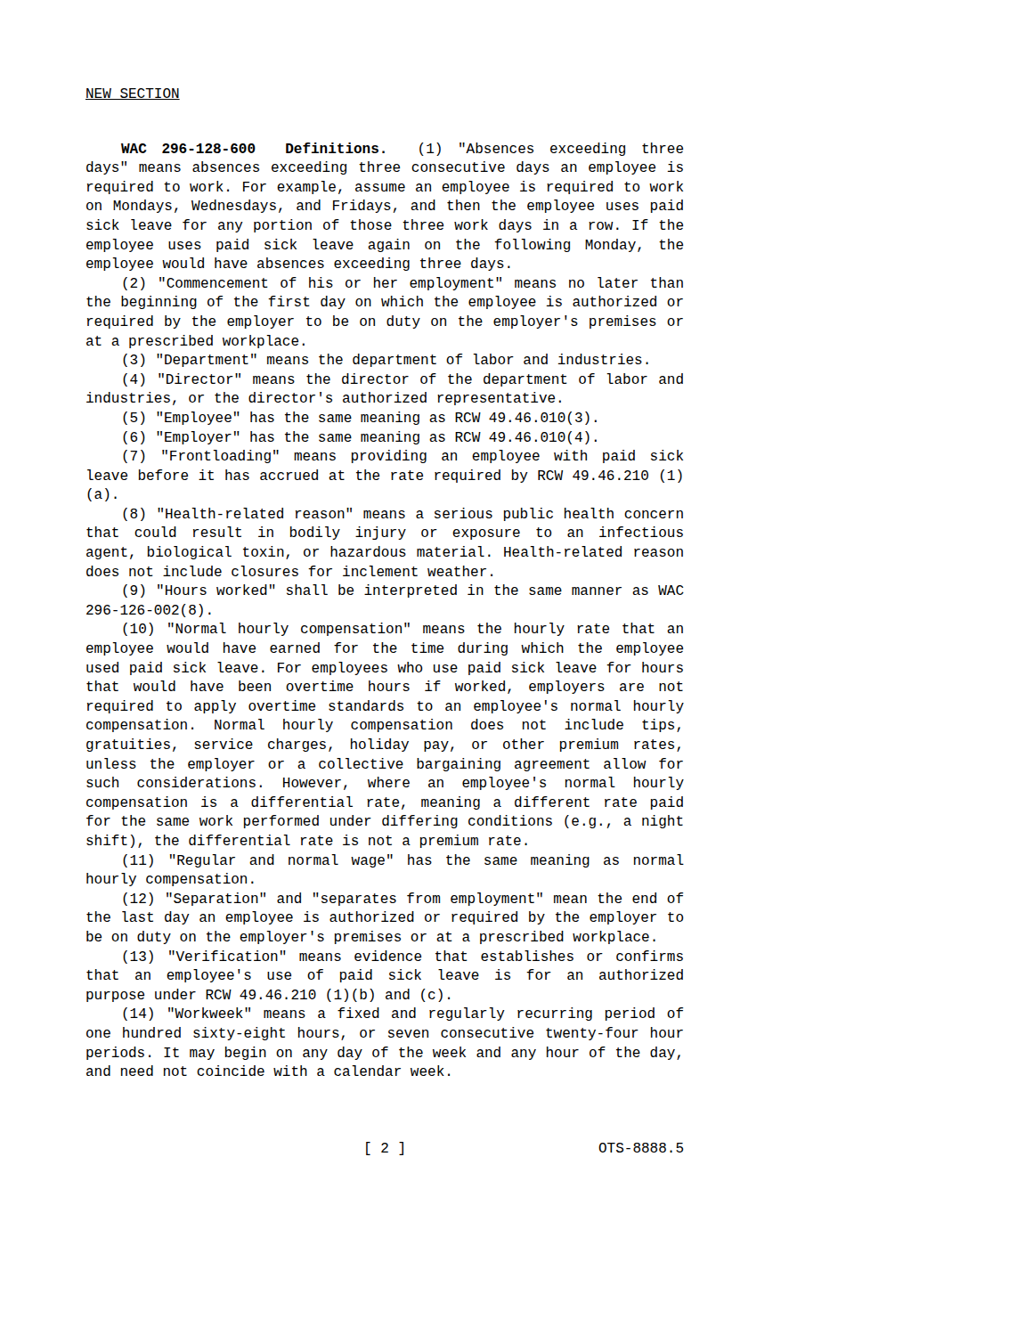NEW SECTION
WAC 296-128-600 Definitions. (1) "Absences exceeding three days" means absences exceeding three consecutive days an employee is required to work. For example, assume an employee is required to work on Mondays, Wednesdays, and Fridays, and then the employee uses paid sick leave for any portion of those three work days in a row. If the employee uses paid sick leave again on the following Monday, the employee would have absences exceeding three days.
(2) "Commencement of his or her employment" means no later than the beginning of the first day on which the employee is authorized or required by the employer to be on duty on the employer's premises or at a prescribed workplace.
(3) "Department" means the department of labor and industries.
(4) "Director" means the director of the department of labor and industries, or the director's authorized representative.
(5) "Employee" has the same meaning as RCW 49.46.010(3).
(6) "Employer" has the same meaning as RCW 49.46.010(4).
(7) "Frontloading" means providing an employee with paid sick leave before it has accrued at the rate required by RCW 49.46.210 (1)(a).
(8) "Health-related reason" means a serious public health concern that could result in bodily injury or exposure to an infectious agent, biological toxin, or hazardous material. Health-related reason does not include closures for inclement weather.
(9) "Hours worked" shall be interpreted in the same manner as WAC 296-126-002(8).
(10) "Normal hourly compensation" means the hourly rate that an employee would have earned for the time during which the employee used paid sick leave. For employees who use paid sick leave for hours that would have been overtime hours if worked, employers are not required to apply overtime standards to an employee's normal hourly compensation. Normal hourly compensation does not include tips, gratuities, service charges, holiday pay, or other premium rates, unless the employer or a collective bargaining agreement allow for such considerations. However, where an employee's normal hourly compensation is a differential rate, meaning a different rate paid for the same work performed under differing conditions (e.g., a night shift), the differential rate is not a premium rate.
(11) "Regular and normal wage" has the same meaning as normal hourly compensation.
(12) "Separation" and "separates from employment" mean the end of the last day an employee is authorized or required by the employer to be on duty on the employer's premises or at a prescribed workplace.
(13) "Verification" means evidence that establishes or confirms that an employee's use of paid sick leave is for an authorized purpose under RCW 49.46.210 (1)(b) and (c).
(14) "Workweek" means a fixed and regularly recurring period of one hundred sixty-eight hours, or seven consecutive twenty-four hour periods. It may begin on any day of the week and any hour of the day, and need not coincide with a calendar week.
[ 2 ] OTS-8888.5